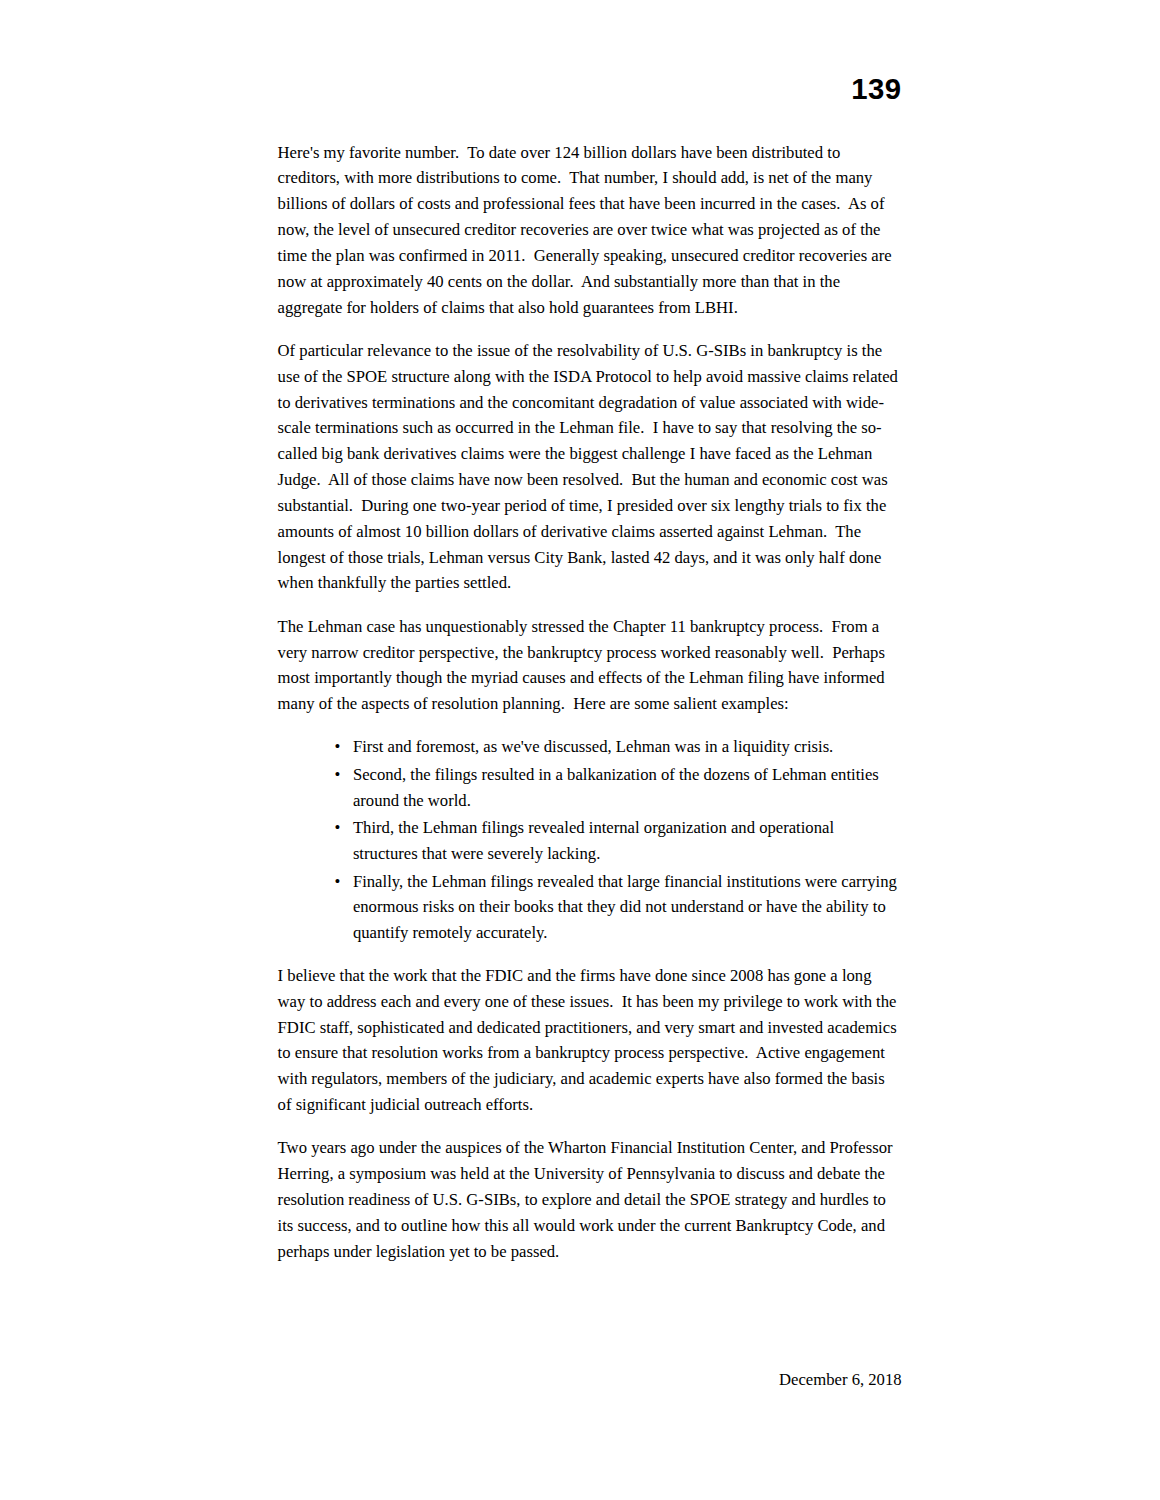139
Here's my favorite number. To date over 124 billion dollars have been distributed to creditors, with more distributions to come. That number, I should add, is net of the many billions of dollars of costs and professional fees that have been incurred in the cases. As of now, the level of unsecured creditor recoveries are over twice what was projected as of the time the plan was confirmed in 2011. Generally speaking, unsecured creditor recoveries are now at approximately 40 cents on the dollar. And substantially more than that in the aggregate for holders of claims that also hold guarantees from LBHI.
Of particular relevance to the issue of the resolvability of U.S. G-SIBs in bankruptcy is the use of the SPOE structure along with the ISDA Protocol to help avoid massive claims related to derivatives terminations and the concomitant degradation of value associated with wide-scale terminations such as occurred in the Lehman file. I have to say that resolving the so-called big bank derivatives claims were the biggest challenge I have faced as the Lehman Judge. All of those claims have now been resolved. But the human and economic cost was substantial. During one two-year period of time, I presided over six lengthy trials to fix the amounts of almost 10 billion dollars of derivative claims asserted against Lehman. The longest of those trials, Lehman versus City Bank, lasted 42 days, and it was only half done when thankfully the parties settled.
The Lehman case has unquestionably stressed the Chapter 11 bankruptcy process. From a very narrow creditor perspective, the bankruptcy process worked reasonably well. Perhaps most importantly though the myriad causes and effects of the Lehman filing have informed many of the aspects of resolution planning. Here are some salient examples:
First and foremost, as we've discussed, Lehman was in a liquidity crisis.
Second, the filings resulted in a balkanization of the dozens of Lehman entities around the world.
Third, the Lehman filings revealed internal organization and operational structures that were severely lacking.
Finally, the Lehman filings revealed that large financial institutions were carrying enormous risks on their books that they did not understand or have the ability to quantify remotely accurately.
I believe that the work that the FDIC and the firms have done since 2008 has gone a long way to address each and every one of these issues. It has been my privilege to work with the FDIC staff, sophisticated and dedicated practitioners, and very smart and invested academics to ensure that resolution works from a bankruptcy process perspective. Active engagement with regulators, members of the judiciary, and academic experts have also formed the basis of significant judicial outreach efforts.
Two years ago under the auspices of the Wharton Financial Institution Center, and Professor Herring, a symposium was held at the University of Pennsylvania to discuss and debate the resolution readiness of U.S. G-SIBs, to explore and detail the SPOE strategy and hurdles to its success, and to outline how this all would work under the current Bankruptcy Code, and perhaps under legislation yet to be passed.
December 6, 2018